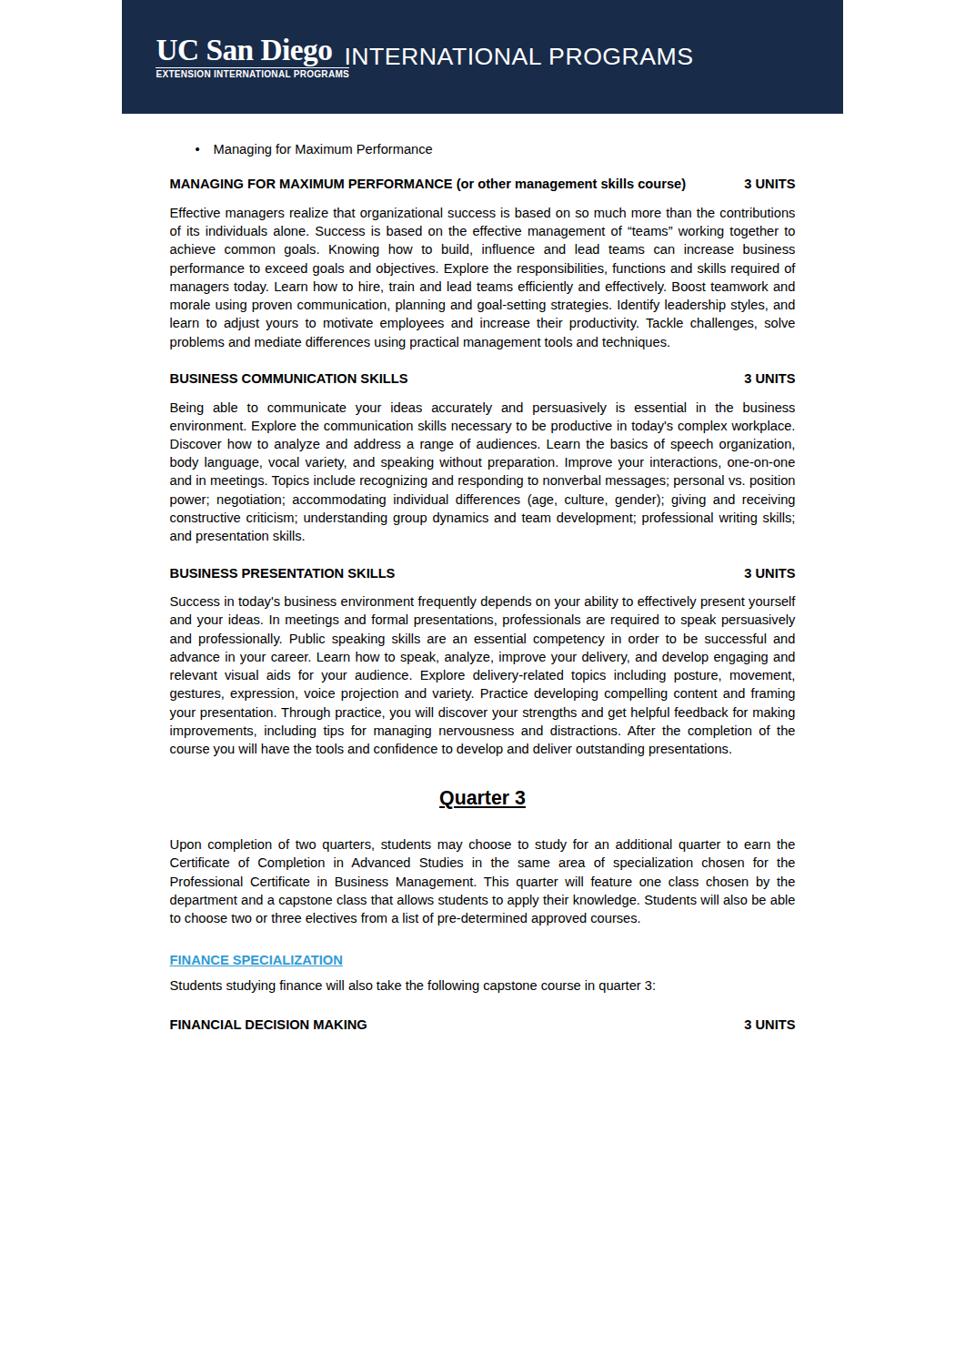UC San Diego
EXTENSION INTERNATIONAL PROGRAMS
INTERNATIONAL PROGRAMS
Managing for Maximum Performance
MANAGING FOR MAXIMUM PERFORMANCE (or other management skills course) 3 UNITS
Effective managers realize that organizational success is based on so much more than the contributions of its individuals alone. Success is based on the effective management of “teams” working together to achieve common goals. Knowing how to build, influence and lead teams can increase business performance to exceed goals and objectives. Explore the responsibilities, functions and skills required of managers today. Learn how to hire, train and lead teams efficiently and effectively. Boost teamwork and morale using proven communication, planning and goal-setting strategies. Identify leadership styles, and learn to adjust yours to motivate employees and increase their productivity. Tackle challenges, solve problems and mediate differences using practical management tools and techniques.
BUSINESS COMMUNICATION SKILLS 3 UNITS
Being able to communicate your ideas accurately and persuasively is essential in the business environment. Explore the communication skills necessary to be productive in today's complex workplace. Discover how to analyze and address a range of audiences. Learn the basics of speech organization, body language, vocal variety, and speaking without preparation. Improve your interactions, one-on-one and in meetings. Topics include recognizing and responding to nonverbal messages; personal vs. position power; negotiation; accommodating individual differences (age, culture, gender); giving and receiving constructive criticism; understanding group dynamics and team development; professional writing skills; and presentation skills.
BUSINESS PRESENTATION SKILLS 3 UNITS
Success in today's business environment frequently depends on your ability to effectively present yourself and your ideas. In meetings and formal presentations, professionals are required to speak persuasively and professionally. Public speaking skills are an essential competency in order to be successful and advance in your career. Learn how to speak, analyze, improve your delivery, and develop engaging and relevant visual aids for your audience. Explore delivery-related topics including posture, movement, gestures, expression, voice projection and variety. Practice developing compelling content and framing your presentation. Through practice, you will discover your strengths and get helpful feedback for making improvements, including tips for managing nervousness and distractions. After the completion of the course you will have the tools and confidence to develop and deliver outstanding presentations.
Quarter 3
Upon completion of two quarters, students may choose to study for an additional quarter to earn the Certificate of Completion in Advanced Studies in the same area of specialization chosen for the Professional Certificate in Business Management. This quarter will feature one class chosen by the department and a capstone class that allows students to apply their knowledge. Students will also be able to choose two or three electives from a list of pre-determined approved courses.
FINANCE SPECIALIZATION
Students studying finance will also take the following capstone course in quarter 3:
FINANCIAL DECISION MAKING 3 UNITS